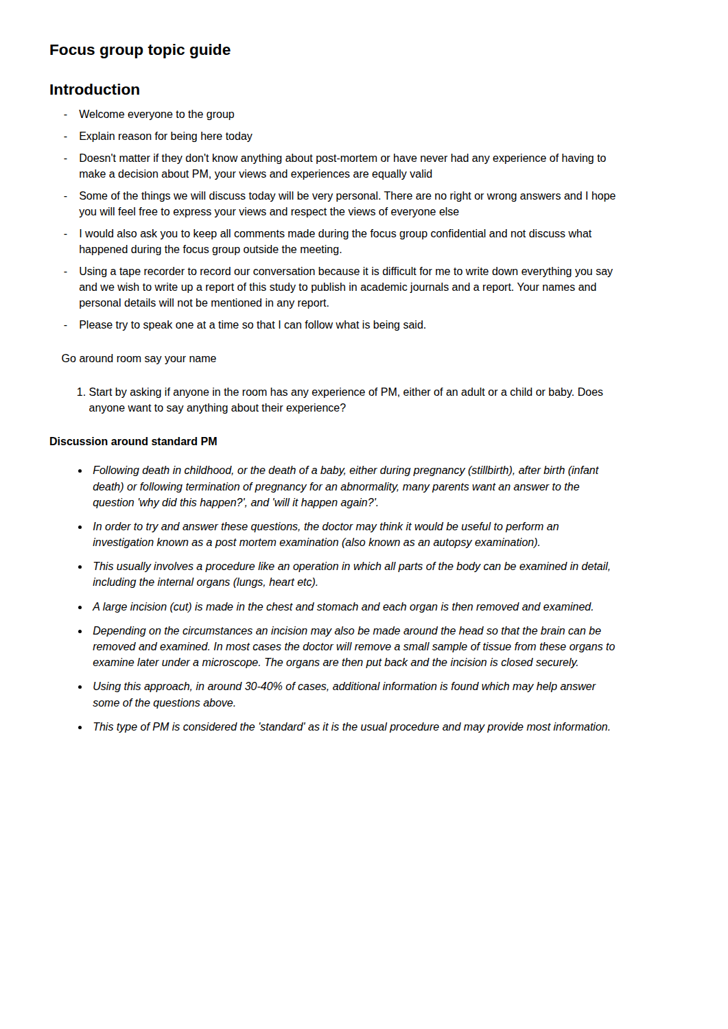Focus group topic guide
Introduction
Welcome everyone to the group
Explain reason for being here today
Doesn't matter if they don't know anything about post-mortem or have never had any experience of having to make a decision about PM, your views and experiences are equally valid
Some of the things we will discuss today will be very personal. There are no right or wrong answers and I hope you will feel free to express your views and respect the views of everyone else
I would also ask you to keep all comments made during the focus group confidential and not discuss what happened during the focus group outside the meeting.
Using a tape recorder to record our conversation because it is difficult for me to write down everything you say and we wish to write up a report of this study to publish in academic journals and a report. Your names and personal details will not be mentioned in any report.
Please try to speak one at a time so that I can follow what is being said.
Go around room say your name
Start by asking if anyone in the room has any experience of PM, either of an adult or a child or baby. Does anyone want to say anything about their experience?
Discussion around standard PM
Following death in childhood, or the death of a baby, either during pregnancy (stillbirth), after birth (infant death) or following termination of pregnancy for an abnormality, many parents want an answer to the question 'why did this happen?', and 'will it happen again?'.
In order to try and answer these questions, the doctor may think it would be useful to perform an investigation known as a post mortem examination (also known as an autopsy examination).
This usually involves a procedure like an operation in which all parts of the body can be examined in detail, including the internal organs (lungs, heart etc).
A large incision (cut) is made in the chest and stomach and each organ is then removed and examined.
Depending on the circumstances an incision may also be made around the head so that the brain can be removed and examined. In most cases the doctor will remove a small sample of tissue from these organs to examine later under a microscope. The organs are then put back and the incision is closed securely.
Using this approach, in around 30-40% of cases, additional information is found which may help answer some of the questions above.
This type of PM is considered the 'standard' as it is the usual procedure and may provide most information.